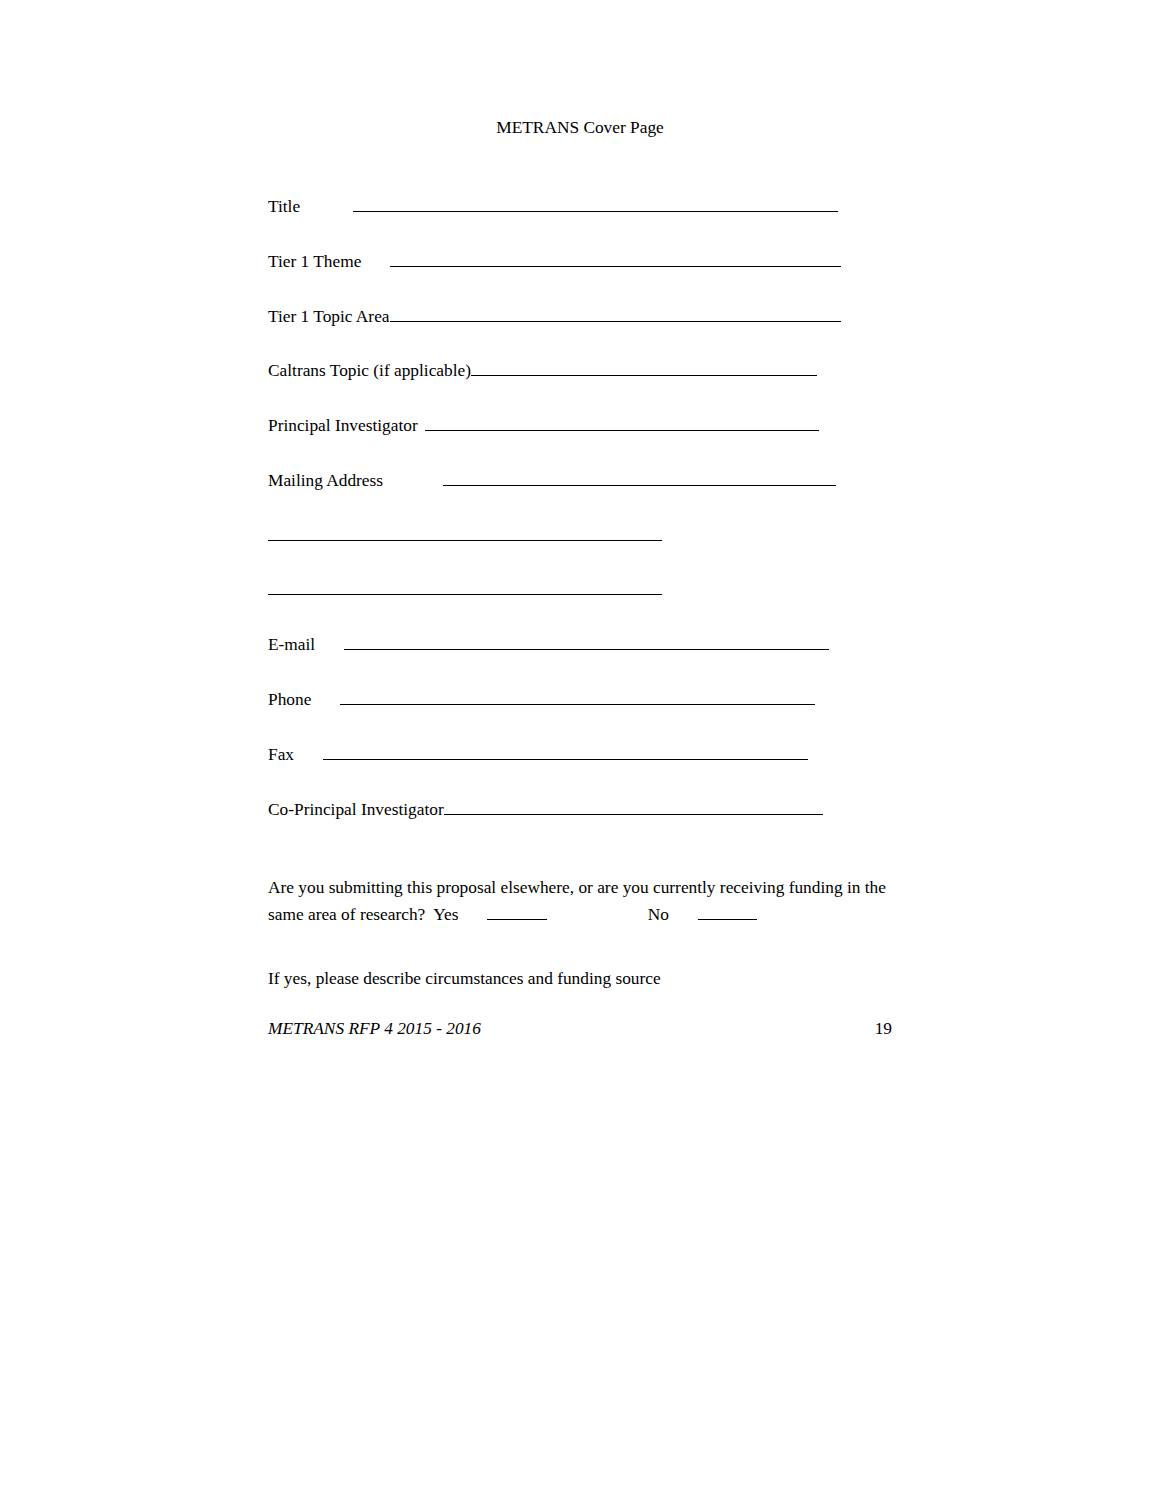METRANS Cover Page
Title
Tier 1 Theme
Tier 1 Topic Area
Caltrans Topic (if applicable)
Principal Investigator
Mailing Address
E-mail
Phone
Fax
Co-Principal Investigator
Are you submitting this proposal elsewhere, or are you currently receiving funding in the same area of research? Yes No
If yes, please describe circumstances and funding source
METRANS RFP 4 2015 - 201619